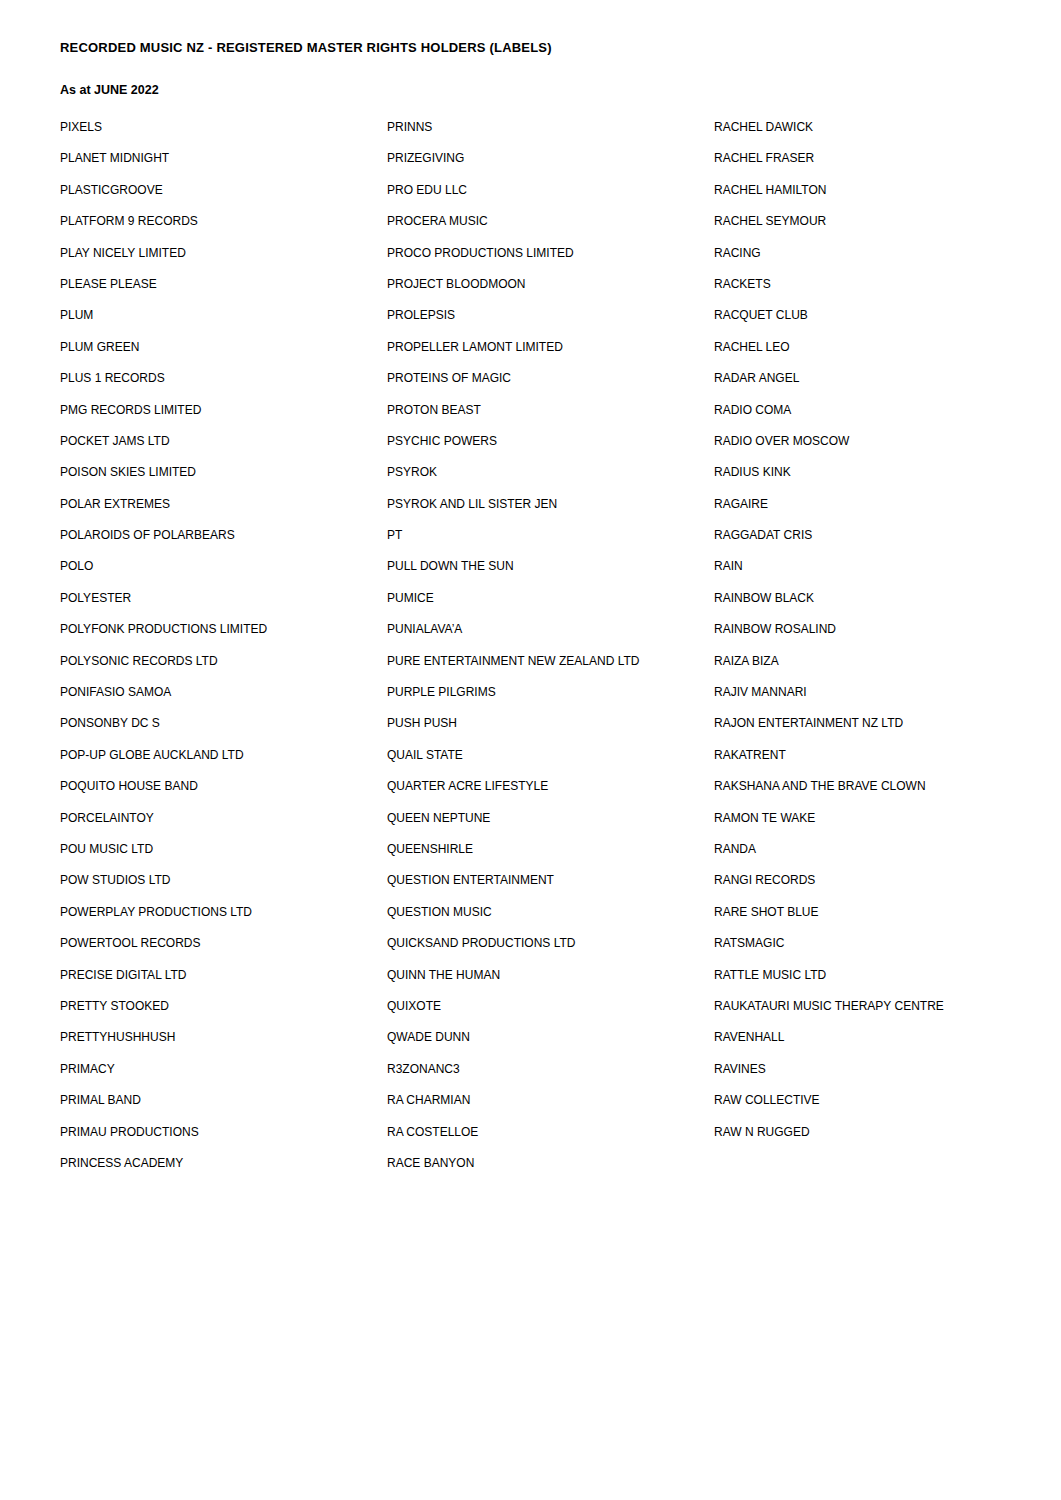RECORDED MUSIC NZ - REGISTERED MASTER RIGHTS HOLDERS (LABELS)
As at JUNE 2022
PIXELS
PLANET MIDNIGHT
PLASTICGROOVE
PLATFORM 9 RECORDS
PLAY NICELY LIMITED
PLEASE PLEASE
PLUM
PLUM GREEN
PLUS 1 RECORDS
PMG RECORDS LIMITED
POCKET JAMS LTD
POISON SKIES LIMITED
POLAR EXTREMES
POLAROIDS OF POLARBEARS
POLO
POLYESTER
POLYFONK PRODUCTIONS LIMITED
POLYSONIC RECORDS LTD
PONIFASIO SAMOA
PONSONBY DC S
POP-UP GLOBE AUCKLAND LTD
POQUITO HOUSE BAND
PORCELAINTOY
POU MUSIC LTD
POW STUDIOS LTD
POWERPLAY PRODUCTIONS LTD
POWERTOOL RECORDS
PRECISE DIGITAL LTD
PRETTY STOOKED
PRETTYHUSHHUSH
PRIMACY
PRIMAL BAND
PRIMAU PRODUCTIONS
PRINCESS ACADEMY
PRINNS
PRIZEGIVING
PRO EDU LLC
PROCERA MUSIC
PROCO PRODUCTIONS LIMITED
PROJECT BLOODMOON
PROLEPSIS
PROPELLER LAMONT LIMITED
PROTEINS OF MAGIC
PROTON BEAST
PSYCHIC POWERS
PSYROK
PSYROK AND LIL SISTER JEN
PT
PULL DOWN THE SUN
PUMICE
PUNIALAVA’A
PURE ENTERTAINMENT NEW ZEALAND LTD
PURPLE PILGRIMS
PUSH PUSH
QUAIL STATE
QUARTER ACRE LIFESTYLE
QUEEN NEPTUNE
QUEENSHIRLE
QUESTION ENTERTAINMENT
QUESTION MUSIC
QUICKSAND PRODUCTIONS LTD
QUINN THE HUMAN
QUIXOTE
QWADE DUNN
R3ZONANC3
RA CHARMIAN
RA COSTELLOE
RACE BANYON
RACHEL DAWICK
RACHEL FRASER
RACHEL HAMILTON
RACHEL SEYMOUR
RACING
RACKETS
RACQUET CLUB
RACHEL LEO
RADAR ANGEL
RADIO COMA
RADIO OVER MOSCOW
RADIUS KINK
RAGAIRE
RAGGADAT CRIS
RAIN
RAINBOW BLACK
RAINBOW ROSALIND
RAIZA BIZA
RAJIV MANNARI
RAJON ENTERTAINMENT NZ LTD
RAKATRENT
RAKSHANA AND THE BRAVE CLOWN
RAMON TE WAKE
RANDA
RANGI RECORDS
RARE SHOT BLUE
RATSMAGIC
RATTLE MUSIC LTD
RAUKATAURI MUSIC THERAPY CENTRE
RAVENHALL
RAVINES
RAW COLLECTIVE
RAW N RUGGED